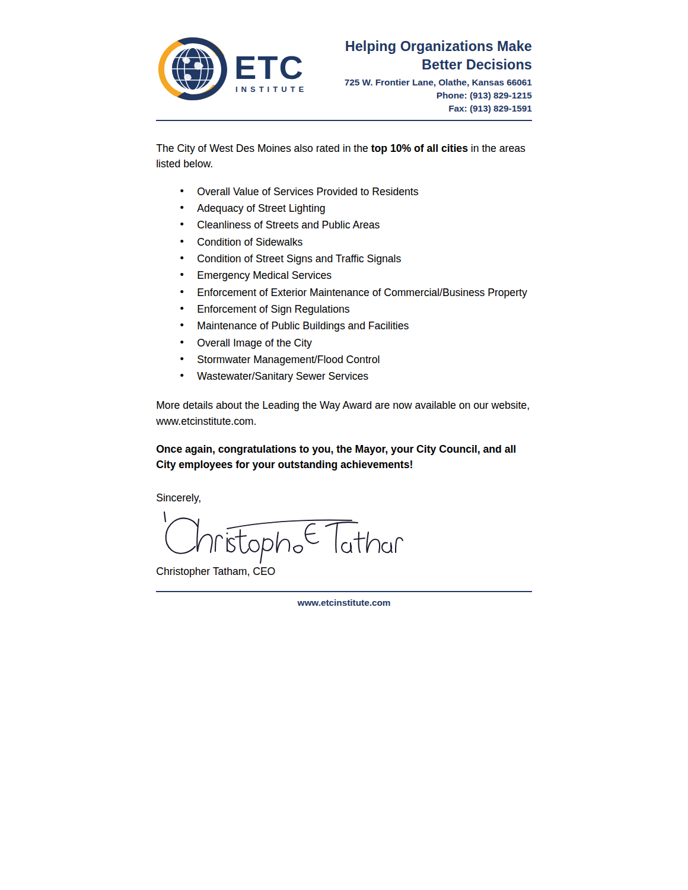ETC INSTITUTE
Helping Organizations Make Better Decisions
725 W. Frontier Lane, Olathe, Kansas 66061
Phone: (913) 829-1215
Fax: (913) 829-1591
The City of West Des Moines also rated in the top 10% of all cities in the areas listed below.
Overall Value of Services Provided to Residents
Adequacy of Street Lighting
Cleanliness of Streets and Public Areas
Condition of Sidewalks
Condition of Street Signs and Traffic Signals
Emergency Medical Services
Enforcement of Exterior Maintenance of Commercial/Business Property
Enforcement of Sign Regulations
Maintenance of Public Buildings and Facilities
Overall Image of the City
Stormwater Management/Flood Control
Wastewater/Sanitary Sewer Services
More details about the Leading the Way Award are now available on our website,
www.etcinstitute.com.
Once again, congratulations to you, the Mayor, your City Council, and all City employees for your outstanding achievements!
Sincerely,
Christopher Tatham, CEO
www.etcinstitute.com